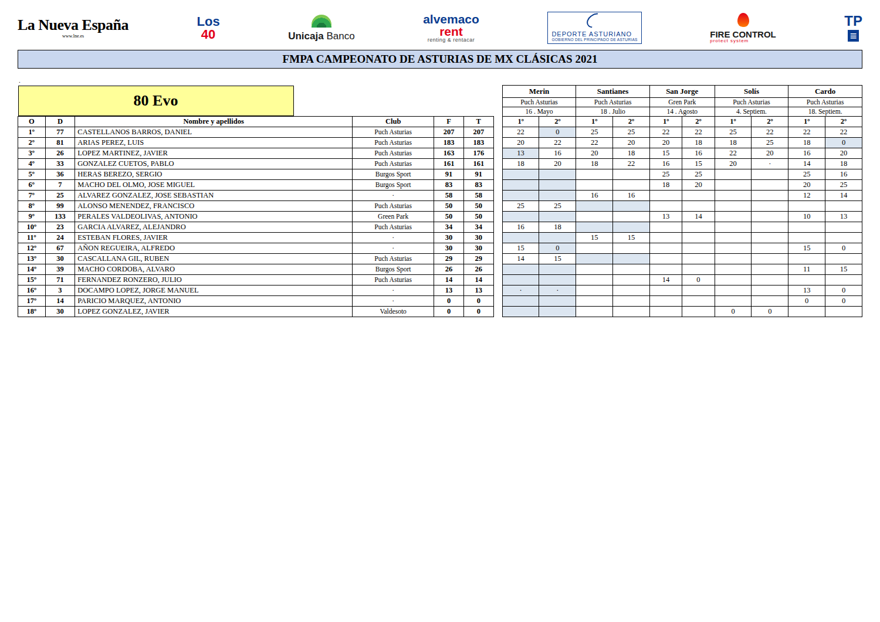La Nueva Españawww.lne.es
Los40
Unicaja Banco
alvemaco rent renting & rentacar
DEPORTE ASTURIANOGOBIERNO DEL PRINCIPADO DE ASTURIAS
FIRE CONTROLprotect system
TP≡
FMPA CAMPEONATO DE ASTURIAS DE MX CLÁSICAS 2021
.
| 80 Evo | Merin | Santianes | San Jorge | Solís | Cardo |
| --- | --- | --- | --- | --- | --- |
| Puch Asturias | Puch Asturias | Gren Park | Puch Asturias | Puch Asturias |
| 16 . Mayo | 18 . Julio | 14 . Agosto | 4. Septiem. | 18. Septiem. |
| O | D | Nombre y apellidos | Club | F | T | | 1º | 2º | 1º | 2º | 1º | 2º | 1º | 2º | 1º | 2º |
| 1º | 77 | CASTELLANOS BARROS, DANIEL | Puch Asturias | 207 | 207 | | 22 | 0 | 25 | 25 | 22 | 22 | 25 | 22 | 22 | 22 |
| 2º | 81 | ARIAS PEREZ, LUIS | Puch Asturias | 183 | 183 | | 20 | 22 | 22 | 20 | 20 | 18 | 18 | 25 | 18 | 0 |
| 3º | 26 | LOPEZ MARTINEZ, JAVIER | Puch Asturias | 163 | 176 | | 13 | 16 | 20 | 18 | 15 | 16 | 22 | 20 | 16 | 20 |
| 4º | 33 | GONZALEZ CUETOS, PABLO | Puch Asturias | 161 | 161 | | 18 | 20 | 18 | 22 | 16 | 15 | 20 | · | 14 | 18 |
| 5º | 36 | HERAS BEREZO, SERGIO | Burgos Sport | 91 | 91 | | | | | | 25 | 25 | | | 25 | 16 |
| 6º | 7 | MACHO DEL OLMO, JOSE MIGUEL | Burgos Sport | 83 | 83 | | | | | | 18 | 20 | | | 20 | 25 |
| 7º | 25 | ALVAREZ GONZALEZ, JOSE SEBASTIAN | · | 58 | 58 | | | | 16 | 16 | | | | | 12 | 14 |
| 8º | 99 | ALONSO MENENDEZ, FRANCISCO | Puch Asturias | 50 | 50 | | 25 | 25 | | | | | | | | |
| 9º | 133 | PERALES VALDEOLIVAS, ANTONIO | Green Park | 50 | 50 | | | | | | 13 | 14 | | | 10 | 13 |
| 10º | 23 | GARCIA ALVAREZ, ALEJANDRO | Puch Asturias | 34 | 34 | | 16 | 18 | | | | | | | | |
| 11º | 24 | ESTEBAN FLORES, JAVIER | · | 30 | 30 | | | | 15 | 15 | | | | | | |
| 12º | 67 | AÑON REGUEIRA, ALFREDO | · | 30 | 30 | | 15 | 0 | | | | | | | 15 | 0 |
| 13º | 30 | CASCALLANA GIL, RUBEN | Puch Asturias | 29 | 29 | | 14 | 15 | | | | | | | | |
| 14º | 39 | MACHO CORDOBA, ALVARO | Burgos Sport | 26 | 26 | | | | | | | | | | 11 | 15 |
| 15º | 71 | FERNANDEZ RONZERO, JULIO | Puch Asturias | 14 | 14 | | | | | | 14 | 0 | | | | |
| 16º | 3 | DOCAMPO LOPEZ, JORGE MANUEL | · | 13 | 13 | | · | · | | | | | | | 13 | 0 |
| 17º | 14 | PARICIO MARQUEZ, ANTONIO | · | 0 | 0 | | | | | | | | | | 0 | 0 |
| 18º | 30 | LOPEZ GONZALEZ, JAVIER | Valdesoto | 0 | 0 | | | | | | | | 0 | 0 | | |